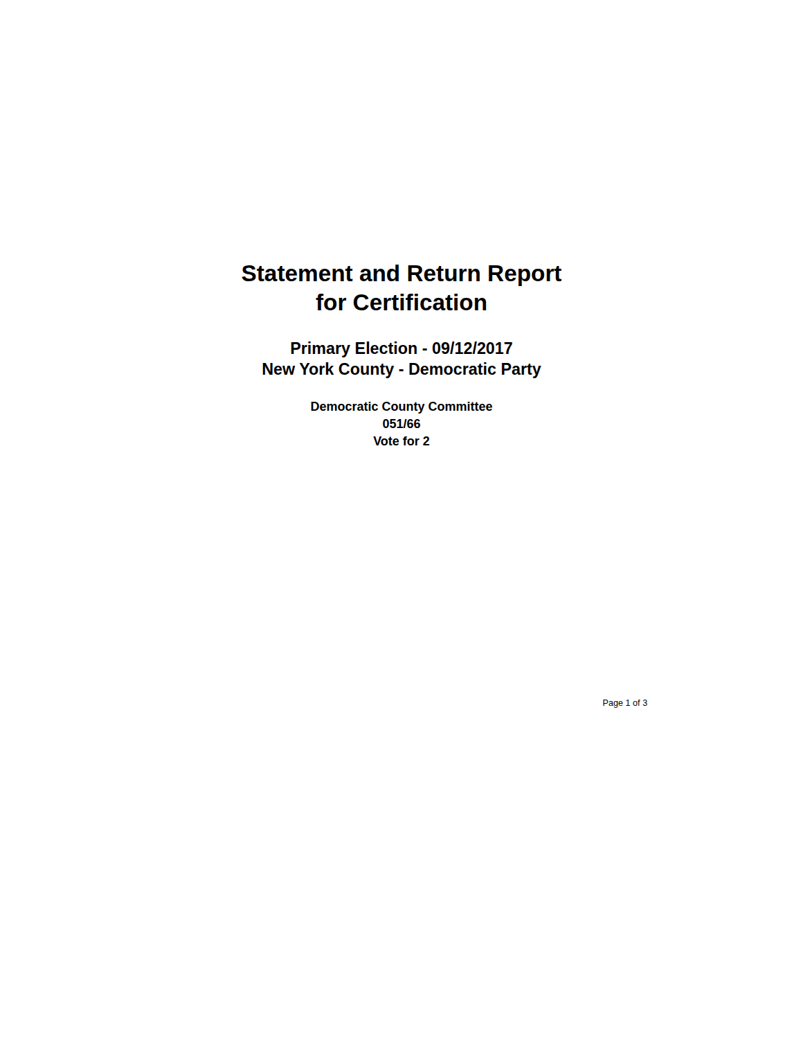Statement and Return Report
for Certification
Primary Election - 09/12/2017
New York County - Democratic Party
Democratic County Committee
051/66
Vote for 2
Page 1 of 3